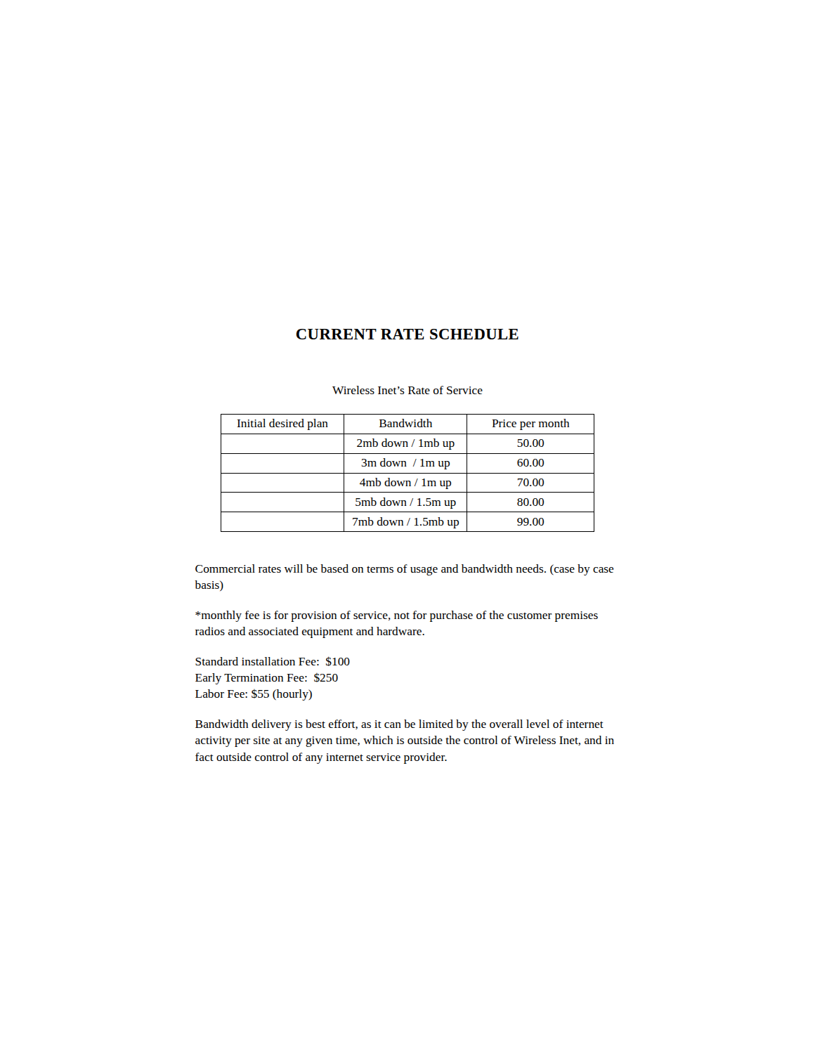CURRENT RATE SCHEDULE
Wireless Inet’s Rate of Service
| Initial desired plan | Bandwidth | Price per month |
| --- | --- | --- |
| | 2mb down / 1mb up | 50.00 |
| | 3m down / 1m up | 60.00 |
| | 4mb down / 1m up | 70.00 |
| | 5mb down / 1.5m up | 80.00 |
| | 7mb down / 1.5mb up | 99.00 |
Commercial rates will be based on terms of usage and bandwidth needs. (case by case basis)
*monthly fee is for provision of service, not for purchase of the customer premises radios and associated equipment and hardware.
Standard installation Fee: $100
Early Termination Fee: $250
Labor Fee: $55 (hourly)
Bandwidth delivery is best effort, as it can be limited by the overall level of internet activity per site at any given time, which is outside the control of Wireless Inet, and in fact outside control of any internet service provider.